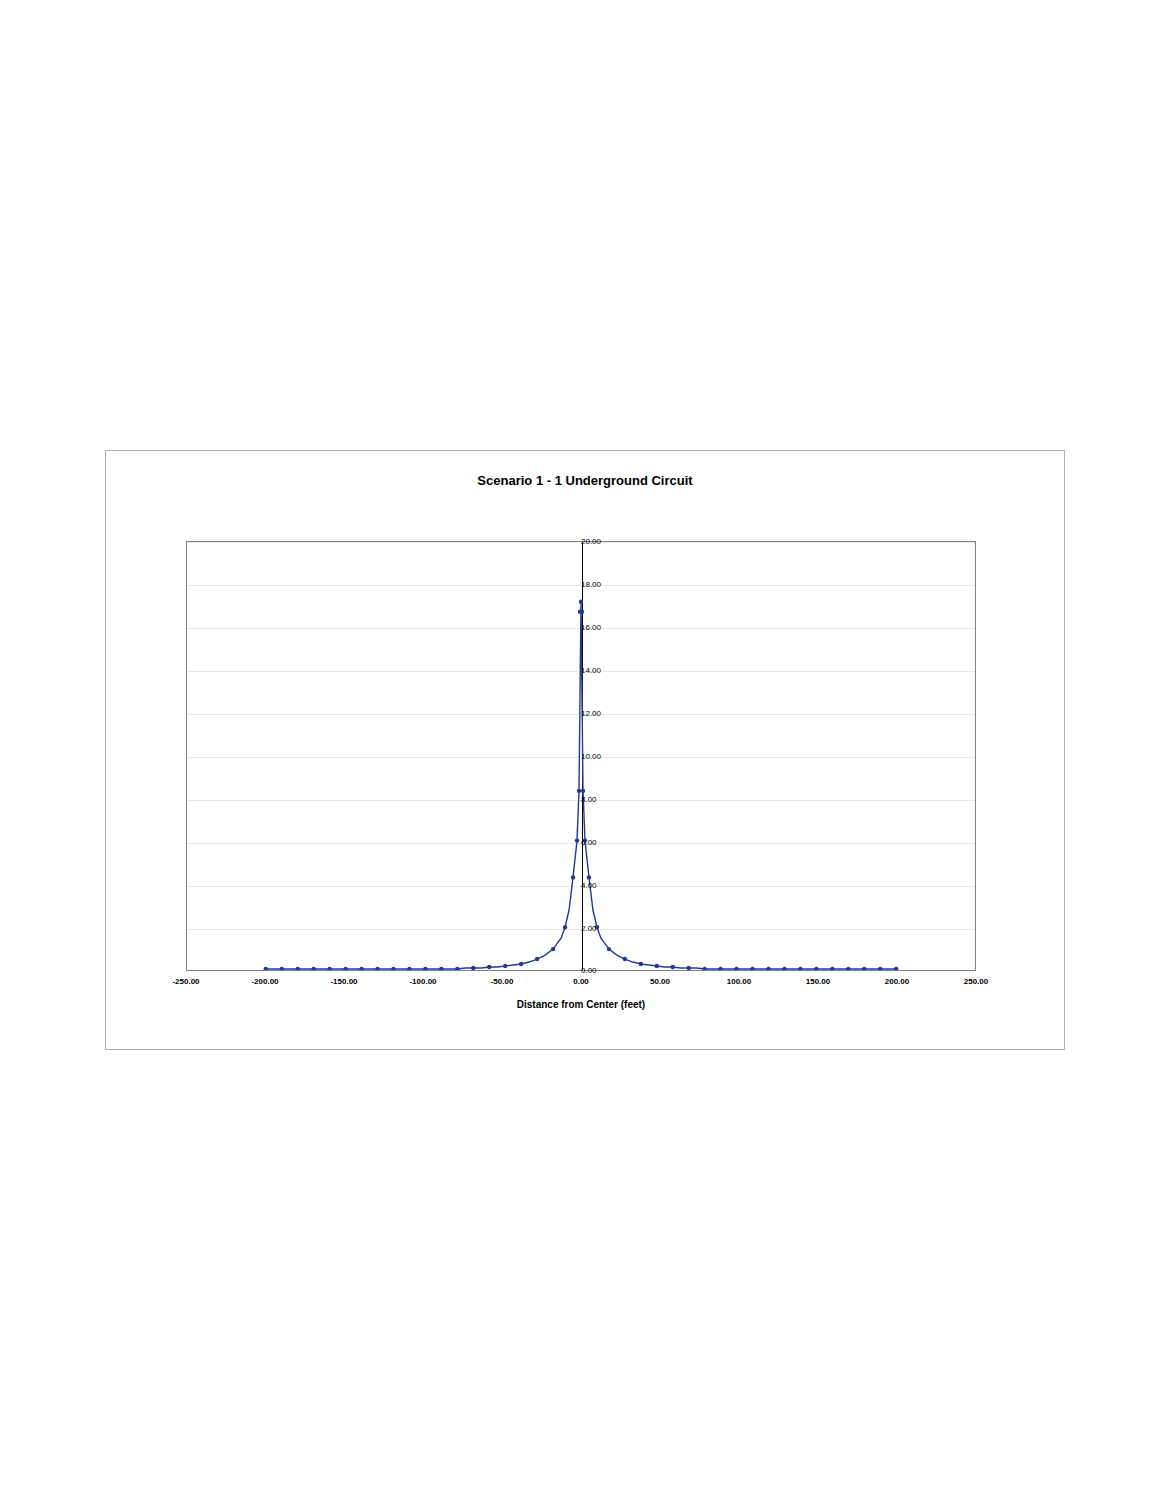Scenario 1 - 1 Underground Circuit
Magnetic Flux Density [mGauss]
20.00 18.00 16.00 14.00 12.00 10.00 8.00 6.00 4.00 2.00 0.00 -250.00 -200.00 -150.00 -100.00 -50.00 0.00 50.00 100.00 150.00 200.00 250.00
Distance from Center (feet)